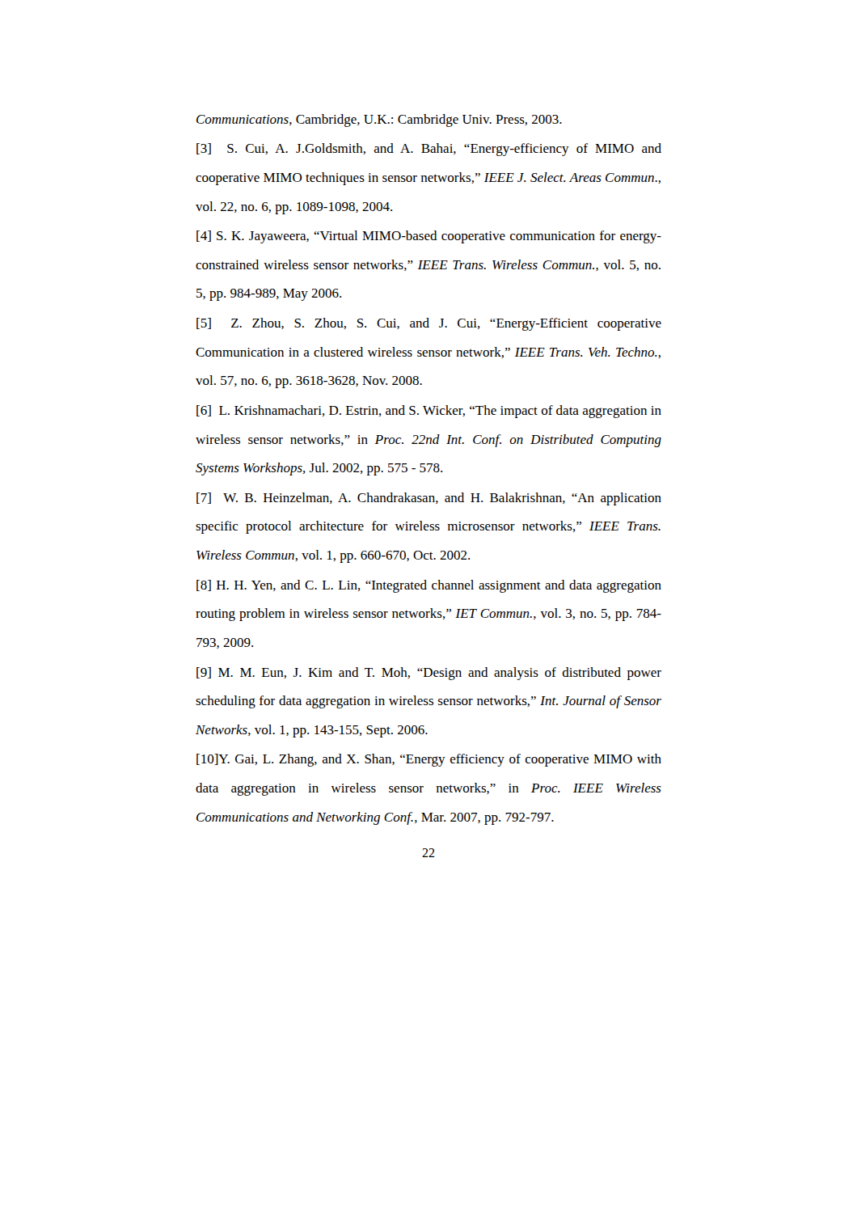Communications, Cambridge, U.K.: Cambridge Univ. Press, 2003.
[3] S. Cui, A. J.Goldsmith, and A. Bahai, “Energy-efficiency of MIMO and cooperative MIMO techniques in sensor networks,” IEEE J. Select. Areas Commun., vol. 22, no. 6, pp. 1089-1098, 2004.
[4] S. K. Jayaweera, “Virtual MIMO-based cooperative communication for energy-constrained wireless sensor networks,” IEEE Trans. Wireless Commun., vol. 5, no. 5, pp. 984-989, May 2006.
[5] Z. Zhou, S. Zhou, S. Cui, and J. Cui, “Energy-Efficient cooperative Communication in a clustered wireless sensor network,” IEEE Trans. Veh. Techno., vol. 57, no. 6, pp. 3618-3628, Nov. 2008.
[6] L. Krishnamachari, D. Estrin, and S. Wicker, “The impact of data aggregation in wireless sensor networks,” in Proc. 22nd Int. Conf. on Distributed Computing Systems Workshops, Jul. 2002, pp. 575 - 578.
[7] W. B. Heinzelman, A. Chandrakasan, and H. Balakrishnan, “An application specific protocol architecture for wireless microsensor networks,” IEEE Trans. Wireless Commun, vol. 1, pp. 660-670, Oct. 2002.
[8] H. H. Yen, and C. L. Lin, “Integrated channel assignment and data aggregation routing problem in wireless sensor networks,” IET Commun., vol. 3, no. 5, pp. 784-793, 2009.
[9] M. M. Eun, J. Kim and T. Moh, “Design and analysis of distributed power scheduling for data aggregation in wireless sensor networks,” Int. Journal of Sensor Networks, vol. 1, pp. 143-155, Sept. 2006.
[10]Y. Gai, L. Zhang, and X. Shan, “Energy efficiency of cooperative MIMO with data aggregation in wireless sensor networks,” in Proc. IEEE Wireless Communications and Networking Conf., Mar. 2007, pp. 792-797.
22